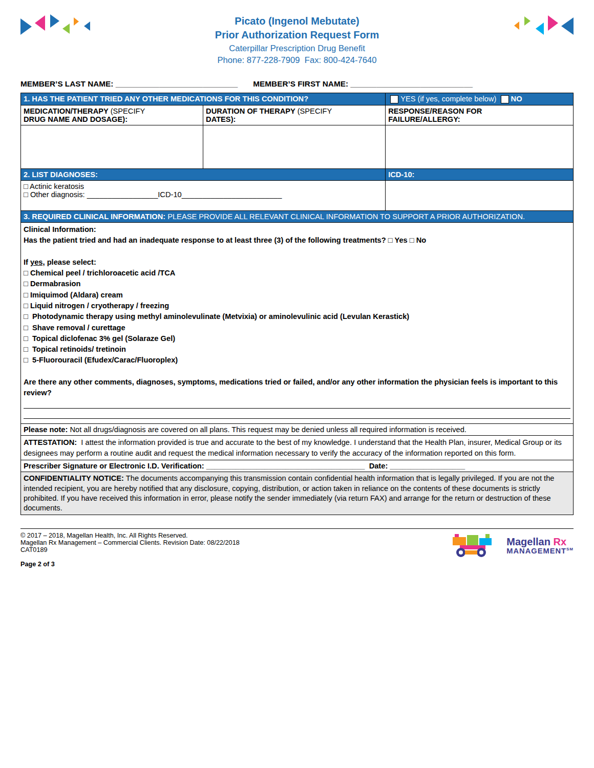Picato (Ingenol Mebutate)
Prior Authorization Request Form
Caterpillar Prescription Drug Benefit
Phone: 877-228-7909 Fax: 800-424-7640
MEMBER’S LAST NAME: ____________________________ MEMBER’S FIRST NAME: ____________________________
| 1. HAS THE PATIENT TRIED ANY OTHER MEDICATIONS FOR THIS CONDITION? | YES (if yes, complete below) NO |
| MEDICATION/THERAPY (SPECIFY DRUG NAME AND DOSAGE) : | DURATION OF THERAPY (SPECIFY DATES) : | RESPONSE/REASON FOR FAILURE/ALLERGY: |
| 2. LIST DIAGNOSES: | ICD-10: |
| □ Actinic keratosis □ Other diagnosis: _________________ICD-10________________________ | |
| 3. REQUIRED CLINICAL INFORMATION: PLEASE PROVIDE ALL RELEVANT CLINICAL INFORMATION TO SUPPORT A PRIOR AUTHORIZATION. |
| Clinical Information: Has the patient tried and had an inadequate response to at least three (3) of the following treatments? □ Yes □ No If yes, please select: □ Chemical peel / trichloroacetic acid /TCA □ Dermabrasion □ Imiquimod (Aldara) cream □ Liquid nitrogen / cryotherapy / freezing □ Photodynamic therapy using methyl aminolevulinate (Metvixia) or aminolevulinic acid (Levulan Kerastick) □ Shave removal / curettage □ Topical diclofenac 3% gel (Solaraze Gel) □ Topical retinoids/ tretinoin □ 5-Fluorouracil (Efudex/Carac/Fluoroplex) Are there any other comments, diagnoses, symptoms, medications tried or failed, and/or any other information the physician feels is important to this review? |
| Please note: Not all drugs/diagnosis are covered on all plans. This request may be denied unless all required information is received. |
| ATTESTATION: I attest the information provided is true and accurate to the best of my knowledge. I understand that the Health Plan, insurer, Medical Group or its designees may perform a routine audit and request the medical information necessary to verify the accuracy of the information reported on this form. |
| Prescriber Signature or Electronic I.D. Verification: ______________________________________ Date: __________________ |
| CONFIDENTIALITY NOTICE: The documents accompanying this transmission contain confidential health information that is legally privileged. If you are not the intended recipient, you are hereby notified that any disclosure, copying, distribution, or action taken in reliance on the contents of these documents is strictly prohibited. If you have received this information in error, please notify the sender immediately (via return FAX) and arrange for the return or destruction of these documents. |
© 2017 – 2018, Magellan Health, Inc. All Rights Reserved.
Magellan Rx Management – Commercial Clients. Revision Date: 08/22/2018
CAT0189
Page 2 of 3
Magellan Rx
MANAGEMENTSM